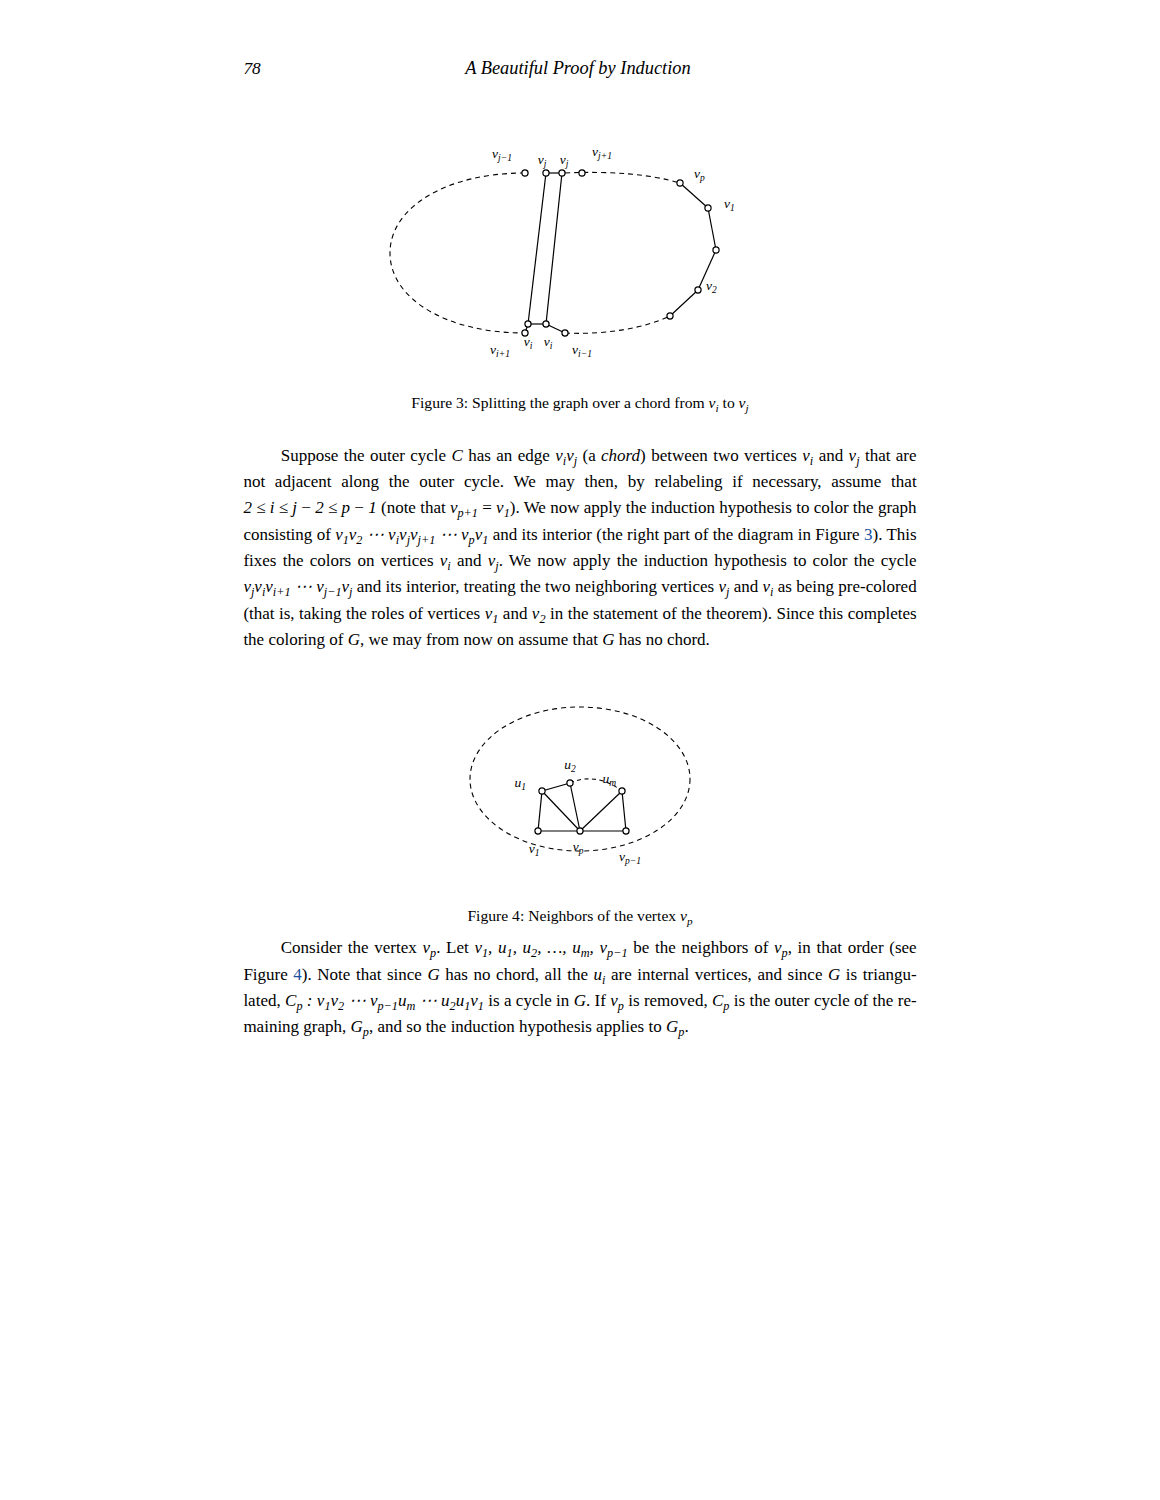78
A Beautiful Proof by Induction
vj−1 vj vj vj+1 vp v1 v2 vi+1 vi vi vi−1
Figure 3: Splitting the graph over a chord from vi to vj
Suppose the outer cycle C has an edge vivj (a chord) between two vertices vi and vj that are not adjacent along the outer cycle. We may then, by relabeling if necessary, assume that 2 ≤ i ≤ j − 2 ≤ p − 1 (note that vp+1 = v1). We now apply the induction hypothesis to color the graph consisting of v1v2 ⋯ vivjvj+1 ⋯ vpv1 and its interior (the right part of the diagram in Figure 3). This fixes the colors on vertices vi and vj. We now apply the induction hypothesis to color the cycle vjvivi+1 ⋯ vj−1vj and its interior, treating the two neighboring vertices vj and vi as being pre-colored (that is, taking the roles of vertices v1 and v2 in the statement of the theorem). Since this completes the coloring of G, we may from now on assume that G has no chord.
u1 u2 um v1 vp vp−1
Figure 4: Neighbors of the vertex vp
Consider the vertex vp. Let v1, u1, u2, …, um, vp−1 be the neighbors of vp, in that order (see Figure 4). Note that since G has no chord, all the ui are internal vertices, and since G is triangulated, Cp : v1v2 ⋯ vp−1um ⋯ u2u1v1 is a cycle in G. If vp is removed, Cp is the outer cycle of the remaining graph, Gp, and so the induction hypothesis applies to Gp.